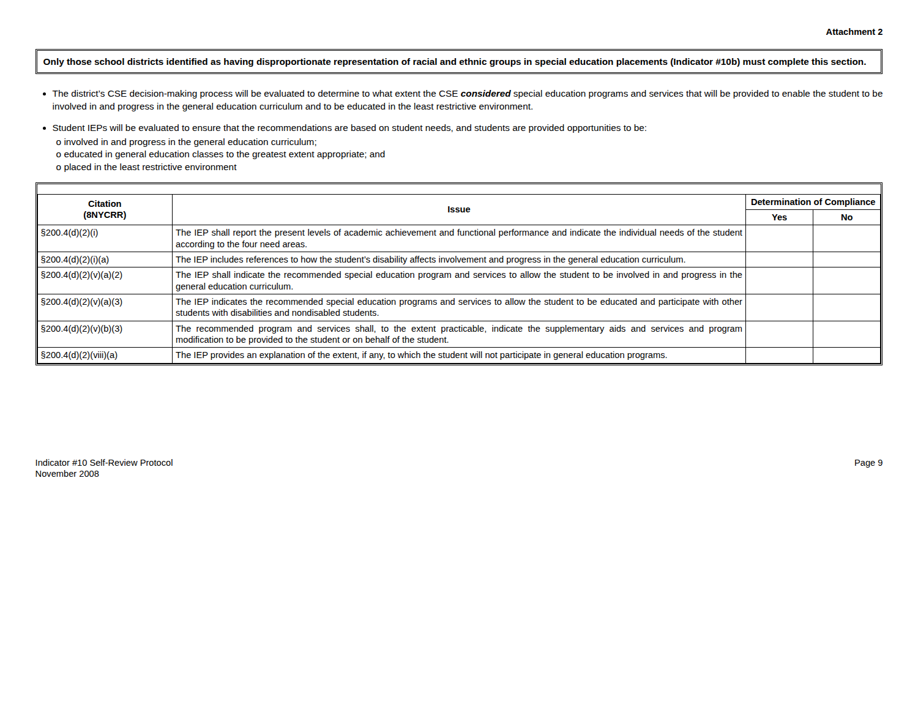Attachment 2
Only those school districts identified as having disproportionate representation of racial and ethnic groups in special education placements (Indicator #10b) must complete this section.
The district’s CSE decision-making process will be evaluated to determine to what extent the CSE considered special education programs and services that will be provided to enable the student to be involved in and progress in the general education curriculum and to be educated in the least restrictive environment.
Student IEPs will be evaluated to ensure that the recommendations are based on student needs, and students are provided opportunities to be:
involved in and progress in the general education curriculum;
educated in general education classes to the greatest extent appropriate; and
placed in the least restrictive environment
| Citation (8NYCRR) | Issue | Determination of Compliance |
| --- | --- | --- |
| Yes | No |
| §200.4(d)(2)(i) | The IEP shall report the present levels of academic achievement and functional performance and indicate the individual needs of the student according to the four need areas. | | |
| §200.4(d)(2)(i)(a) | The IEP includes references to how the student’s disability affects involvement and progress in the general education curriculum. | | |
| §200.4(d)(2)(v)(a)(2) | The IEP shall indicate the recommended special education program and services to allow the student to be involved in and progress in the general education curriculum. | | |
| §200.4(d)(2)(v)(a)(3) | The IEP indicates the recommended special education programs and services to allow the student to be educated and participate with other students with disabilities and nondisabled students. | | |
| §200.4(d)(2)(v)(b)(3) | The recommended program and services shall, to the extent practicable, indicate the supplementary aids and services and program modification to be provided to the student or on behalf of the student. | | |
| §200.4(d)(2)(viii)(a) | The IEP provides an explanation of the extent, if any, to which the student will not participate in general education programs. | | |
Indicator #10 Self-Review Protocol
November 2008
Page 9